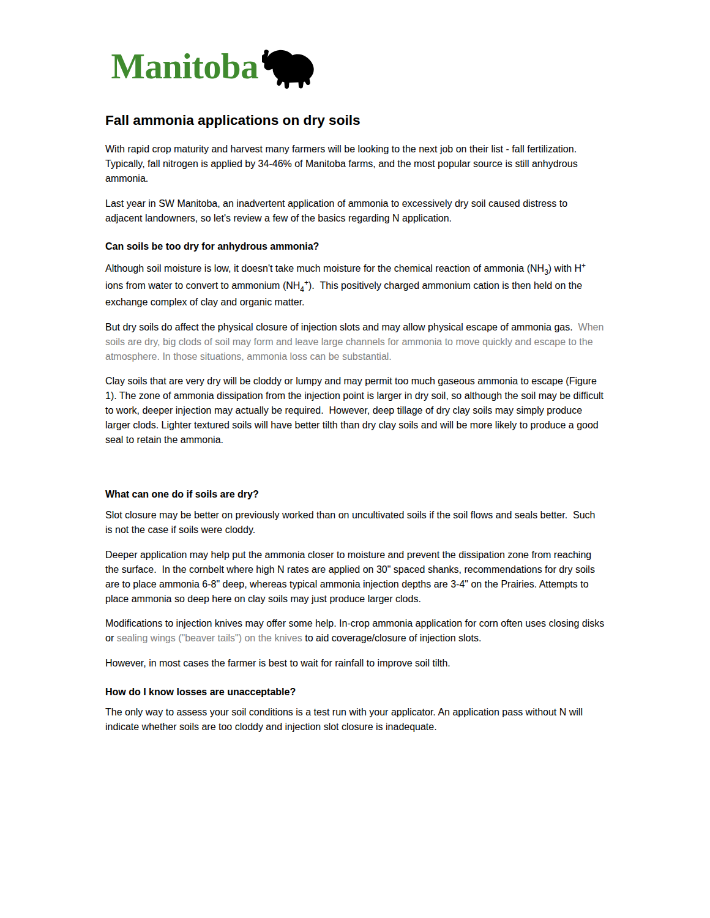Manitoba
Fall ammonia applications on dry soils
With rapid crop maturity and harvest many farmers will be looking to the next job on their list - fall fertilization. Typically, fall nitrogen is applied by 34-46% of Manitoba farms, and the most popular source is still anhydrous ammonia.
Last year in SW Manitoba, an inadvertent application of ammonia to excessively dry soil caused distress to adjacent landowners, so let's review a few of the basics regarding N application.
Can soils be too dry for anhydrous ammonia?
Although soil moisture is low, it doesn't take much moisture for the chemical reaction of ammonia (NH3) with H+ ions from water to convert to ammonium (NH4+). This positively charged ammonium cation is then held on the exchange complex of clay and organic matter.
But dry soils do affect the physical closure of injection slots and may allow physical escape of ammonia gas. When soils are dry, big clods of soil may form and leave large channels for ammonia to move quickly and escape to the atmosphere. In those situations, ammonia loss can be substantial.
Clay soils that are very dry will be cloddy or lumpy and may permit too much gaseous ammonia to escape (Figure 1). The zone of ammonia dissipation from the injection point is larger in dry soil, so although the soil may be difficult to work, deeper injection may actually be required. However, deep tillage of dry clay soils may simply produce larger clods. Lighter textured soils will have better tilth than dry clay soils and will be more likely to produce a good seal to retain the ammonia.
What can one do if soils are dry?
Slot closure may be better on previously worked than on uncultivated soils if the soil flows and seals better. Such is not the case if soils were cloddy.
Deeper application may help put the ammonia closer to moisture and prevent the dissipation zone from reaching the surface. In the cornbelt where high N rates are applied on 30" spaced shanks, recommendations for dry soils are to place ammonia 6-8" deep, whereas typical ammonia injection depths are 3-4" on the Prairies. Attempts to place ammonia so deep here on clay soils may just produce larger clods.
Modifications to injection knives may offer some help. In-crop ammonia application for corn often uses closing disks or sealing wings ("beaver tails") on the knives to aid coverage/closure of injection slots.
However, in most cases the farmer is best to wait for rainfall to improve soil tilth.
How do I know losses are unacceptable?
The only way to assess your soil conditions is a test run with your applicator. An application pass without N will indicate whether soils are too cloddy and injection slot closure is inadequate.